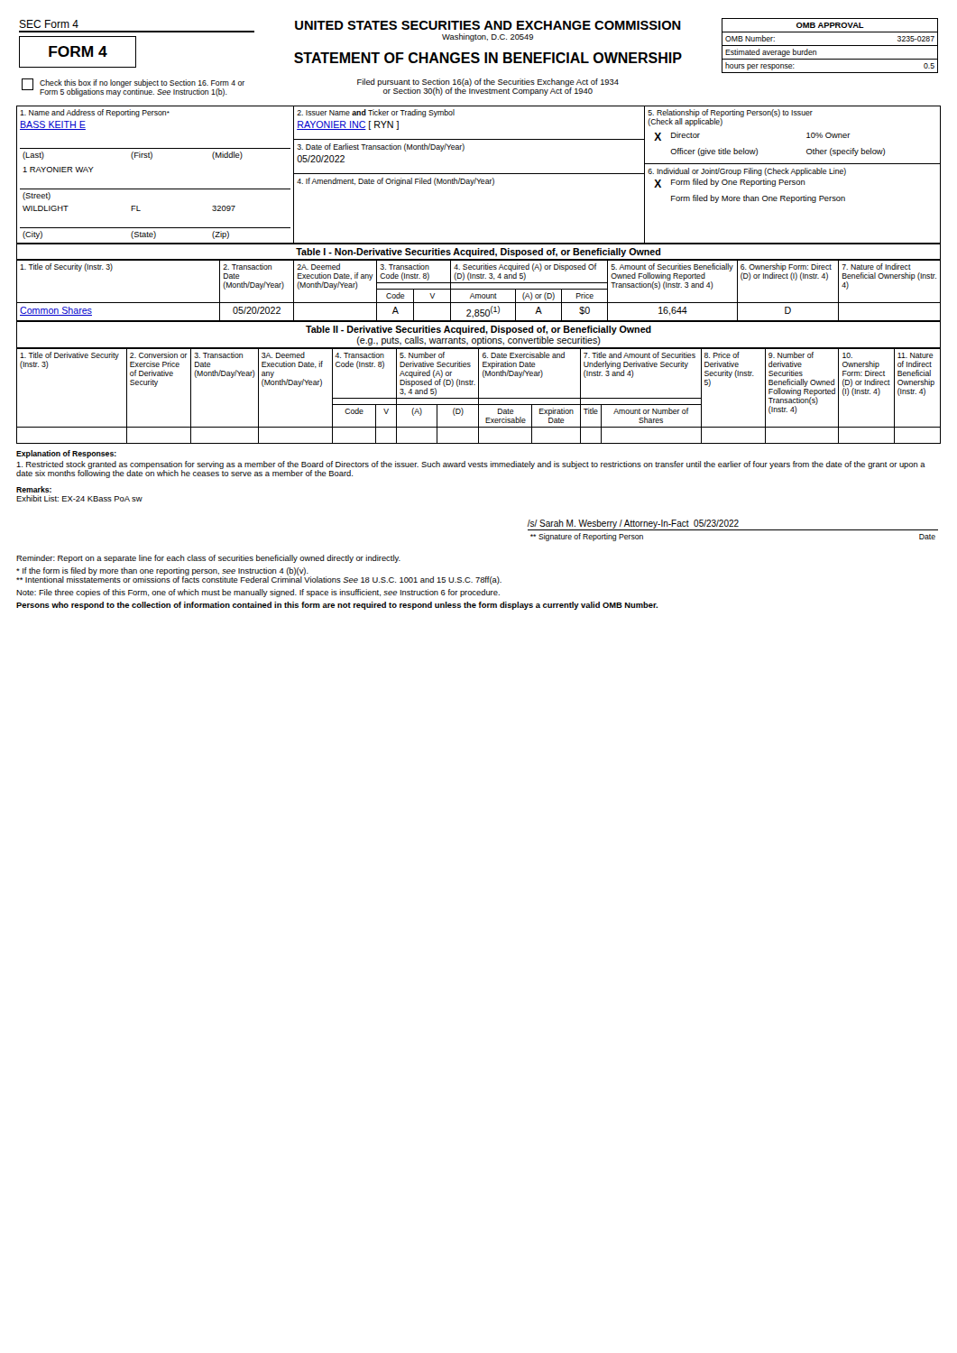| SEC Form 4 FORM 4 / / Check this box if no longer subject to Section 16. Form 4 or Form 5 obligations may continue. See Instruction 1(b). / | UNITED STATES SECURITIES AND EXCHANGE COMMISSION Washington, D.C. 20549 STATEMENT OF CHANGES IN BENEFICIAL OWNERSHIP Filed pursuant to Section 16(a) of the Securities Exchange Act of 1934 or Section 30(h) of the Investment Company Act of 1940 | / OMB APPROVAL / / / OMB Number: / 3235-0287 / / Estimated average burden / / hours per response: / 0.5 / / |
| 1. Name and Address of Reporting Person * BASS KEITH E / (Last) / (First) / (Middle) / / 1 RAYONIER WAY / / (Street) / / WILDLIGHT / FL / 32097 / / (City) / (State) / (Zip) / | 2. Issuer Name and Ticker or Trading Symbol RAYONIER INC [ RYN ] 3. Date of Earliest Transaction (Month/Day/Year) 05/20/2022 4. If Amendment, Date of Original Filed (Month/Day/Year) | 5. Relationship of Reporting Person(s) to Issuer (Check all applicable) / X / Director / / 10% Owner / / / Officer (give title below) / / Other (specify below) / 6. Individual or Joint/Group Filing (Check Applicable Line) / X / Form filed by One Reporting Person / / / Form filed by More than One Reporting Person / |
| Table I - Non-Derivative Securities Acquired, Disposed of, or Beneficially Owned |
| 1. Title of Security (Instr. 3) | 2. Transaction Date (Month/Day/Year) | 2A. Deemed Execution Date, if any (Month/Day/Year) | 3. Transaction Code (Instr. 8) | 4. Securities Acquired (A) or Disposed Of (D) (Instr. 3, 4 and 5) | 5. Amount of Securities Beneficially Owned Following Reported Transaction(s) (Instr. 3 and 4) | 6. Ownership Form: Direct (D) or Indirect (I) (Instr. 4) | 7. Nature of Indirect Beneficial Ownership (Instr. 4) |
| Code | V | Amount | (A) or (D) | Price |
| Common Shares | 05/20/2022 | | A | | 2,850 (1) | A | $0 | 16,644 | D | |
| Table II - Derivative Securities Acquired, Disposed of, or Beneficially Owned (e.g., puts, calls, warrants, options, convertible securities) |
| 1. Title of Derivative Security (Instr. 3) | 2. Conversion or Exercise Price of Derivative Security | 3. Transaction Date (Month/Day/Year) | 3A. Deemed Execution Date, if any (Month/Day/Year) | 4. Transaction Code (Instr. 8) | 5. Number of Derivative Securities Acquired (A) or Disposed of (D) (Instr. 3, 4 and 5) | 6. Date Exercisable and Expiration Date (Month/Day/Year) | 7. Title and Amount of Securities Underlying Derivative Security (Instr. 3 and 4) | 8. Price of Derivative Security (Instr. 5) | 9. Number of derivative Securities Beneficially Owned Following Reported Transaction(s) (Instr. 4) | 10. Ownership Form: Direct (D) or Indirect (I) (Instr. 4) | 11. Nature of Indirect Beneficial Ownership (Instr. 4) |
| Code | V | (A) | (D) | Date Exercisable | Expiration Date | Title | Amount or Number of Shares |
Explanation of Responses:
1. Restricted stock granted as compensation for serving as a member of the Board of Directors of the issuer. Such award vests immediately and is subject to restrictions on transfer until the earlier of four years from the date of the grant or upon a date six months following the date on which he ceases to serve as a member of the Board.
Remarks:
Exhibit List: EX-24 KBass PoA sw
| | /s/ Sarah M. Wesberry / Attorney-In-Fact 05/23/2022 / ** Signature of Reporting Person / Date / |
Reminder: Report on a separate line for each class of securities beneficially owned directly or indirectly.
* If the form is filed by more than one reporting person, see Instruction 4 (b)(v).
** Intentional misstatements or omissions of facts constitute Federal Criminal Violations See 18 U.S.C. 1001 and 15 U.S.C. 78ff(a).
Note: File three copies of this Form, one of which must be manually signed. If space is insufficient, see Instruction 6 for procedure.
Persons who respond to the collection of information contained in this form are not required to respond unless the form displays a currently valid OMB Number.